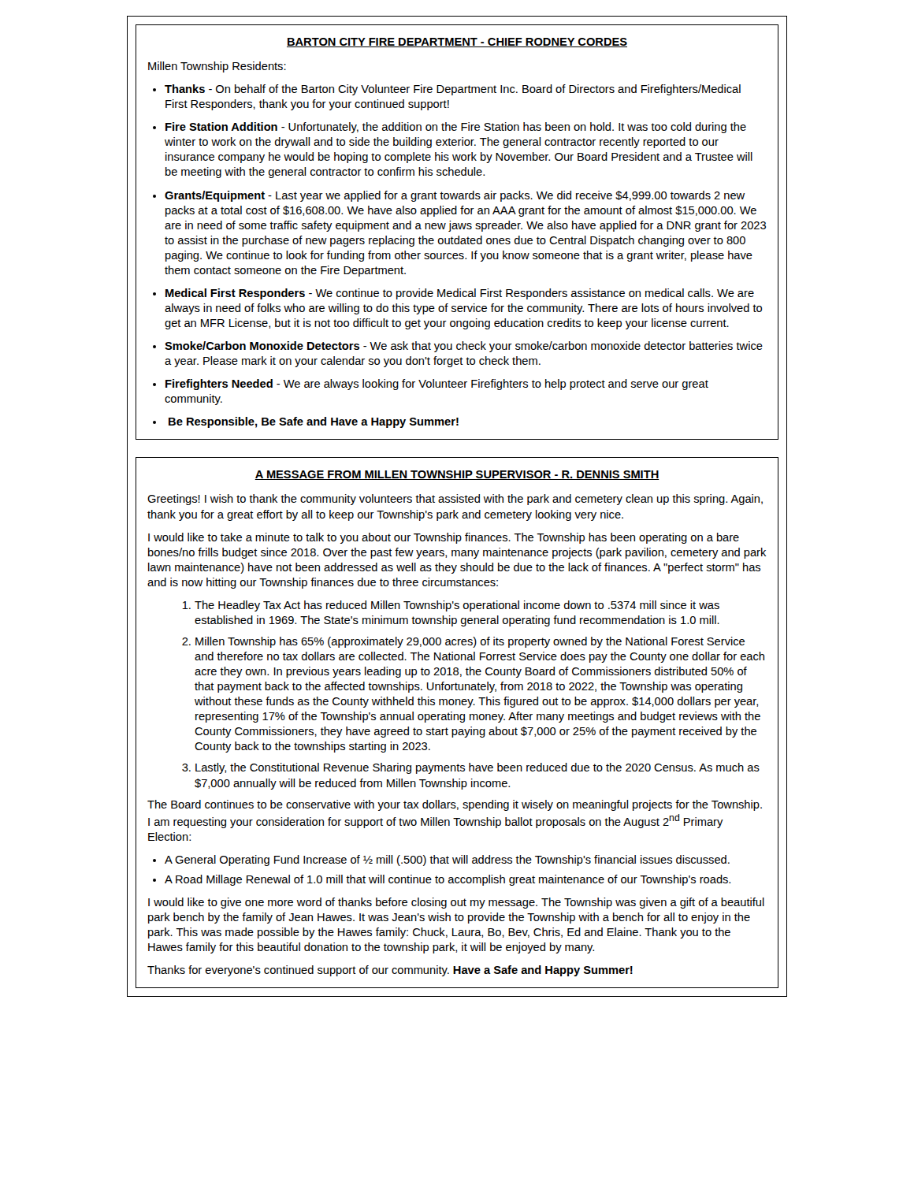BARTON CITY FIRE DEPARTMENT - CHIEF RODNEY CORDES
Millen Township Residents:
Thanks - On behalf of the Barton City Volunteer Fire Department Inc. Board of Directors and Firefighters/Medical First Responders, thank you for your continued support!
Fire Station Addition - Unfortunately, the addition on the Fire Station has been on hold. It was too cold during the winter to work on the drywall and to side the building exterior. The general contractor recently reported to our insurance company he would be hoping to complete his work by November. Our Board President and a Trustee will be meeting with the general contractor to confirm his schedule.
Grants/Equipment - Last year we applied for a grant towards air packs. We did receive $4,999.00 towards 2 new packs at a total cost of $16,608.00. We have also applied for an AAA grant for the amount of almost $15,000.00. We are in need of some traffic safety equipment and a new jaws spreader. We also have applied for a DNR grant for 2023 to assist in the purchase of new pagers replacing the outdated ones due to Central Dispatch changing over to 800 paging. We continue to look for funding from other sources. If you know someone that is a grant writer, please have them contact someone on the Fire Department.
Medical First Responders - We continue to provide Medical First Responders assistance on medical calls. We are always in need of folks who are willing to do this type of service for the community. There are lots of hours involved to get an MFR License, but it is not too difficult to get your ongoing education credits to keep your license current.
Smoke/Carbon Monoxide Detectors - We ask that you check your smoke/carbon monoxide detector batteries twice a year. Please mark it on your calendar so you don't forget to check them.
Firefighters Needed - We are always looking for Volunteer Firefighters to help protect and serve our great community.
Be Responsible, Be Safe and Have a Happy Summer!
A MESSAGE FROM MILLEN TOWNSHIP SUPERVISOR - R. DENNIS SMITH
Greetings! I wish to thank the community volunteers that assisted with the park and cemetery clean up this spring. Again, thank you for a great effort by all to keep our Township's park and cemetery looking very nice.
I would like to take a minute to talk to you about our Township finances. The Township has been operating on a bare bones/no frills budget since 2018. Over the past few years, many maintenance projects (park pavilion, cemetery and park lawn maintenance) have not been addressed as well as they should be due to the lack of finances. A "perfect storm" has and is now hitting our Township finances due to three circumstances:
The Headley Tax Act has reduced Millen Township's operational income down to .5374 mill since it was established in 1969. The State's minimum township general operating fund recommendation is 1.0 mill.
Millen Township has 65% (approximately 29,000 acres) of its property owned by the National Forest Service and therefore no tax dollars are collected. The National Forrest Service does pay the County one dollar for each acre they own. In previous years leading up to 2018, the County Board of Commissioners distributed 50% of that payment back to the affected townships. Unfortunately, from 2018 to 2022, the Township was operating without these funds as the County withheld this money. This figured out to be approx. $14,000 dollars per year, representing 17% of the Township's annual operating money. After many meetings and budget reviews with the County Commissioners, they have agreed to start paying about $7,000 or 25% of the payment received by the County back to the townships starting in 2023.
Lastly, the Constitutional Revenue Sharing payments have been reduced due to the 2020 Census. As much as $7,000 annually will be reduced from Millen Township income.
The Board continues to be conservative with your tax dollars, spending it wisely on meaningful projects for the Township. I am requesting your consideration for support of two Millen Township ballot proposals on the August 2nd Primary Election:
A General Operating Fund Increase of ½ mill (.500) that will address the Township's financial issues discussed.
A Road Millage Renewal of 1.0 mill that will continue to accomplish great maintenance of our Township's roads.
I would like to give one more word of thanks before closing out my message. The Township was given a gift of a beautiful park bench by the family of Jean Hawes. It was Jean's wish to provide the Township with a bench for all to enjoy in the park. This was made possible by the Hawes family: Chuck, Laura, Bo, Bev, Chris, Ed and Elaine. Thank you to the Hawes family for this beautiful donation to the township park, it will be enjoyed by many.
Thanks for everyone's continued support of our community. Have a Safe and Happy Summer!